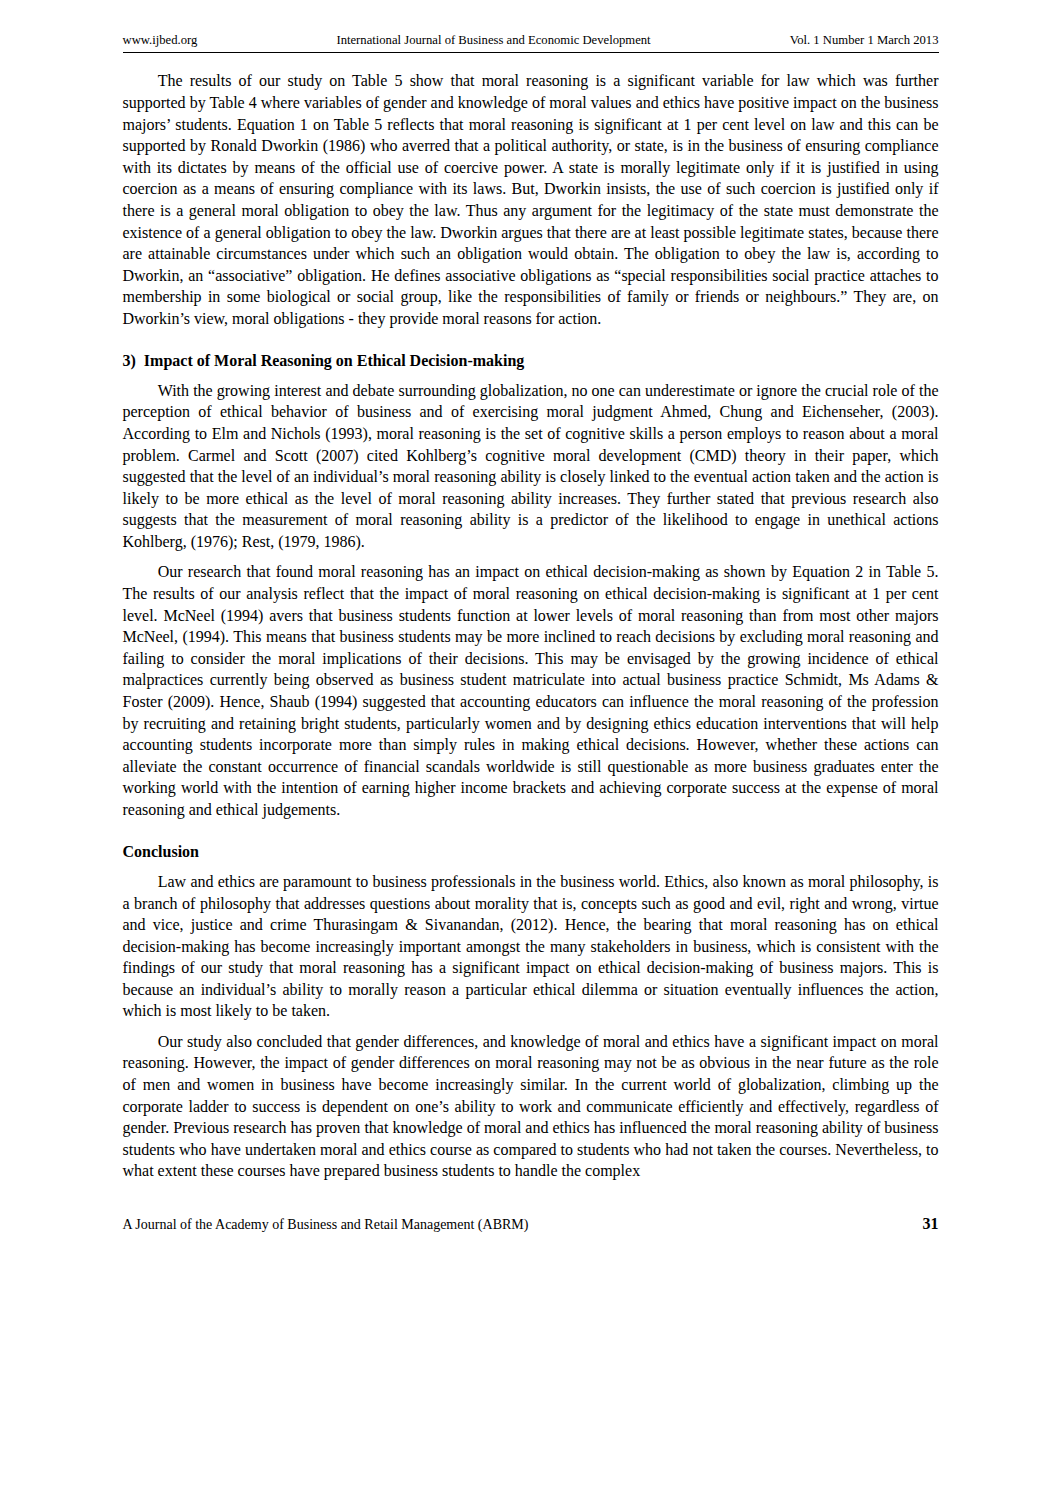www.ijbed.org International Journal of Business and Economic Development Vol. 1 Number 1 March 2013
The results of our study on Table 5 show that moral reasoning is a significant variable for law which was further supported by Table 4 where variables of gender and knowledge of moral values and ethics have positive impact on the business majors’ students. Equation 1 on Table 5 reflects that moral reasoning is significant at 1 per cent level on law and this can be supported by Ronald Dworkin (1986) who averred that a political authority, or state, is in the business of ensuring compliance with its dictates by means of the official use of coercive power. A state is morally legitimate only if it is justified in using coercion as a means of ensuring compliance with its laws. But, Dworkin insists, the use of such coercion is justified only if there is a general moral obligation to obey the law. Thus any argument for the legitimacy of the state must demonstrate the existence of a general obligation to obey the law. Dworkin argues that there are at least possible legitimate states, because there are attainable circumstances under which such an obligation would obtain. The obligation to obey the law is, according to Dworkin, an “associative” obligation. He defines associative obligations as “special responsibilities social practice attaches to membership in some biological or social group, like the responsibilities of family or friends or neighbours.” They are, on Dworkin’s view, moral obligations - they provide moral reasons for action.
3) Impact of Moral Reasoning on Ethical Decision-making
With the growing interest and debate surrounding globalization, no one can underestimate or ignore the crucial role of the perception of ethical behavior of business and of exercising moral judgment Ahmed, Chung and Eichenseher, (2003). According to Elm and Nichols (1993), moral reasoning is the set of cognitive skills a person employs to reason about a moral problem. Carmel and Scott (2007) cited Kohlberg’s cognitive moral development (CMD) theory in their paper, which suggested that the level of an individual’s moral reasoning ability is closely linked to the eventual action taken and the action is likely to be more ethical as the level of moral reasoning ability increases. They further stated that previous research also suggests that the measurement of moral reasoning ability is a predictor of the likelihood to engage in unethical actions Kohlberg, (1976); Rest, (1979, 1986).
Our research that found moral reasoning has an impact on ethical decision-making as shown by Equation 2 in Table 5. The results of our analysis reflect that the impact of moral reasoning on ethical decision-making is significant at 1 per cent level. McNeel (1994) avers that business students function at lower levels of moral reasoning than from most other majors McNeel, (1994). This means that business students may be more inclined to reach decisions by excluding moral reasoning and failing to consider the moral implications of their decisions. This may be envisaged by the growing incidence of ethical malpractices currently being observed as business student matriculate into actual business practice Schmidt, Ms Adams & Foster (2009). Hence, Shaub (1994) suggested that accounting educators can influence the moral reasoning of the profession by recruiting and retaining bright students, particularly women and by designing ethics education interventions that will help accounting students incorporate more than simply rules in making ethical decisions. However, whether these actions can alleviate the constant occurrence of financial scandals worldwide is still questionable as more business graduates enter the working world with the intention of earning higher income brackets and achieving corporate success at the expense of moral reasoning and ethical judgements.
Conclusion
Law and ethics are paramount to business professionals in the business world. Ethics, also known as moral philosophy, is a branch of philosophy that addresses questions about morality that is, concepts such as good and evil, right and wrong, virtue and vice, justice and crime Thurasingam & Sivanandan, (2012). Hence, the bearing that moral reasoning has on ethical decision-making has become increasingly important amongst the many stakeholders in business, which is consistent with the findings of our study that moral reasoning has a significant impact on ethical decision-making of business majors. This is because an individual’s ability to morally reason a particular ethical dilemma or situation eventually influences the action, which is most likely to be taken.
Our study also concluded that gender differences, and knowledge of moral and ethics have a significant impact on moral reasoning. However, the impact of gender differences on moral reasoning may not be as obvious in the near future as the role of men and women in business have become increasingly similar. In the current world of globalization, climbing up the corporate ladder to success is dependent on one’s ability to work and communicate efficiently and effectively, regardless of gender. Previous research has proven that knowledge of moral and ethics has influenced the moral reasoning ability of business students who have undertaken moral and ethics course as compared to students who had not taken the courses. Nevertheless, to what extent these courses have prepared business students to handle the complex
A Journal of the Academy of Business and Retail Management (ABRM) 31